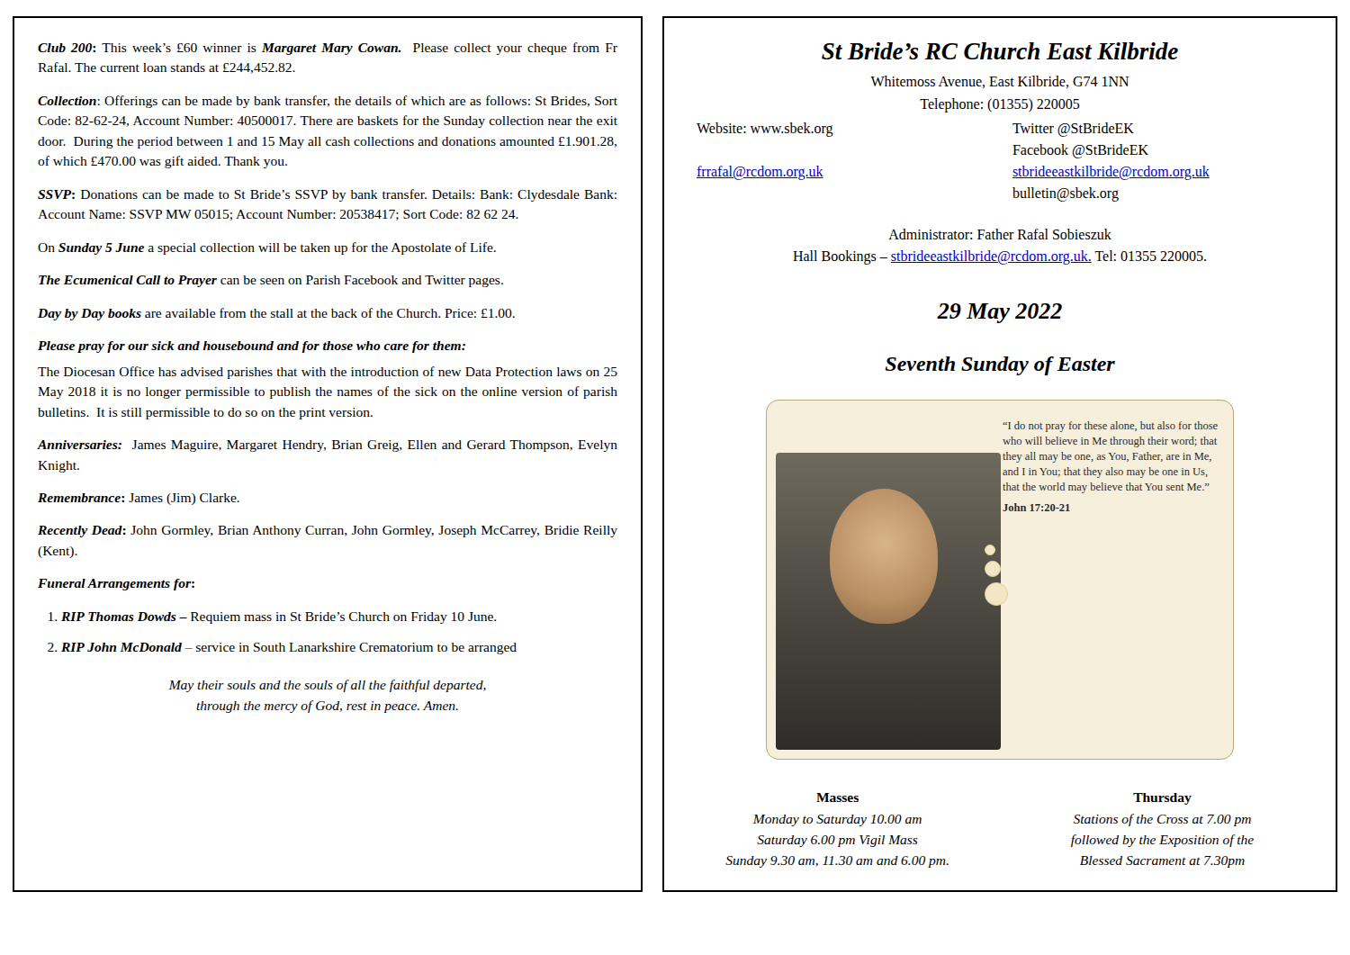Club 200: This week’s £60 winner is Margaret Mary Cowan. Please collect your cheque from Fr Rafal. The current loan stands at £244,452.82.
Collection: Offerings can be made by bank transfer, the details of which are as follows: St Brides, Sort Code: 82-62-24, Account Number: 40500017. There are baskets for the Sunday collection near the exit door. During the period between 1 and 15 May all cash collections and donations amounted £1.901.28, of which £470.00 was gift aided. Thank you.
SSVP: Donations can be made to St Bride’s SSVP by bank transfer. Details: Bank: Clydesdale Bank: Account Name: SSVP MW 05015; Account Number: 20538417; Sort Code: 82 62 24.
On Sunday 5 June a special collection will be taken up for the Apostolate of Life.
The Ecumenical Call to Prayer can be seen on Parish Facebook and Twitter pages.
Day by Day books are available from the stall at the back of the Church. Price: £1.00.
Please pray for our sick and housebound and for those who care for them:
The Diocesan Office has advised parishes that with the introduction of new Data Protection laws on 25 May 2018 it is no longer permissible to publish the names of the sick on the online version of parish bulletins. It is still permissible to do so on the print version.
Anniversaries: James Maguire, Margaret Hendry, Brian Greig, Ellen and Gerard Thompson, Evelyn Knight.
Remembrance: James (Jim) Clarke.
Recently Dead: John Gormley, Brian Anthony Curran, John Gormley, Joseph McCarrey, Bridie Reilly (Kent).
Funeral Arrangements for:
RIP Thomas Dowds – Requiem mass in St Bride’s Church on Friday 10 June.
RIP John McDonald – service in South Lanarkshire Crematorium to be arranged
May their souls and the souls of all the faithful departed,
through the mercy of God, rest in peace. Amen.
St Bride’s RC Church East Kilbride
Whitemoss Avenue, East Kilbride, G74 1NN
Telephone: (01355) 220005
Website: www.sbek.org
frrafal@rcdom.org.uk
Twitter @StBrideEK
Facebook @StBrideEK
stbrideeastkilbride@rcdom.org.uk
bulletin@sbek.org
Administrator: Father Rafal Sobieszuk
Hall Bookings – stbrideeastkilbride@rcdom.org.uk. Tel: 01355 220005.
29 May 2022
Seventh Sunday of Easter
“I do not pray for these alone, but also for those who will believe in Me through their word; that they all may be one, as You, Father, are in Me, and I in You; that they also may be one in Us, that the world may believe that You sent Me.” John 17:20-21
Masses
Monday to Saturday 10.00 am
Saturday 6.00 pm Vigil Mass
Sunday 9.30 am, 11.30 am and 6.00 pm.
Thursday
Stations of the Cross at 7.00 pm
followed by the Exposition of the
Blessed Sacrament at 7.30pm